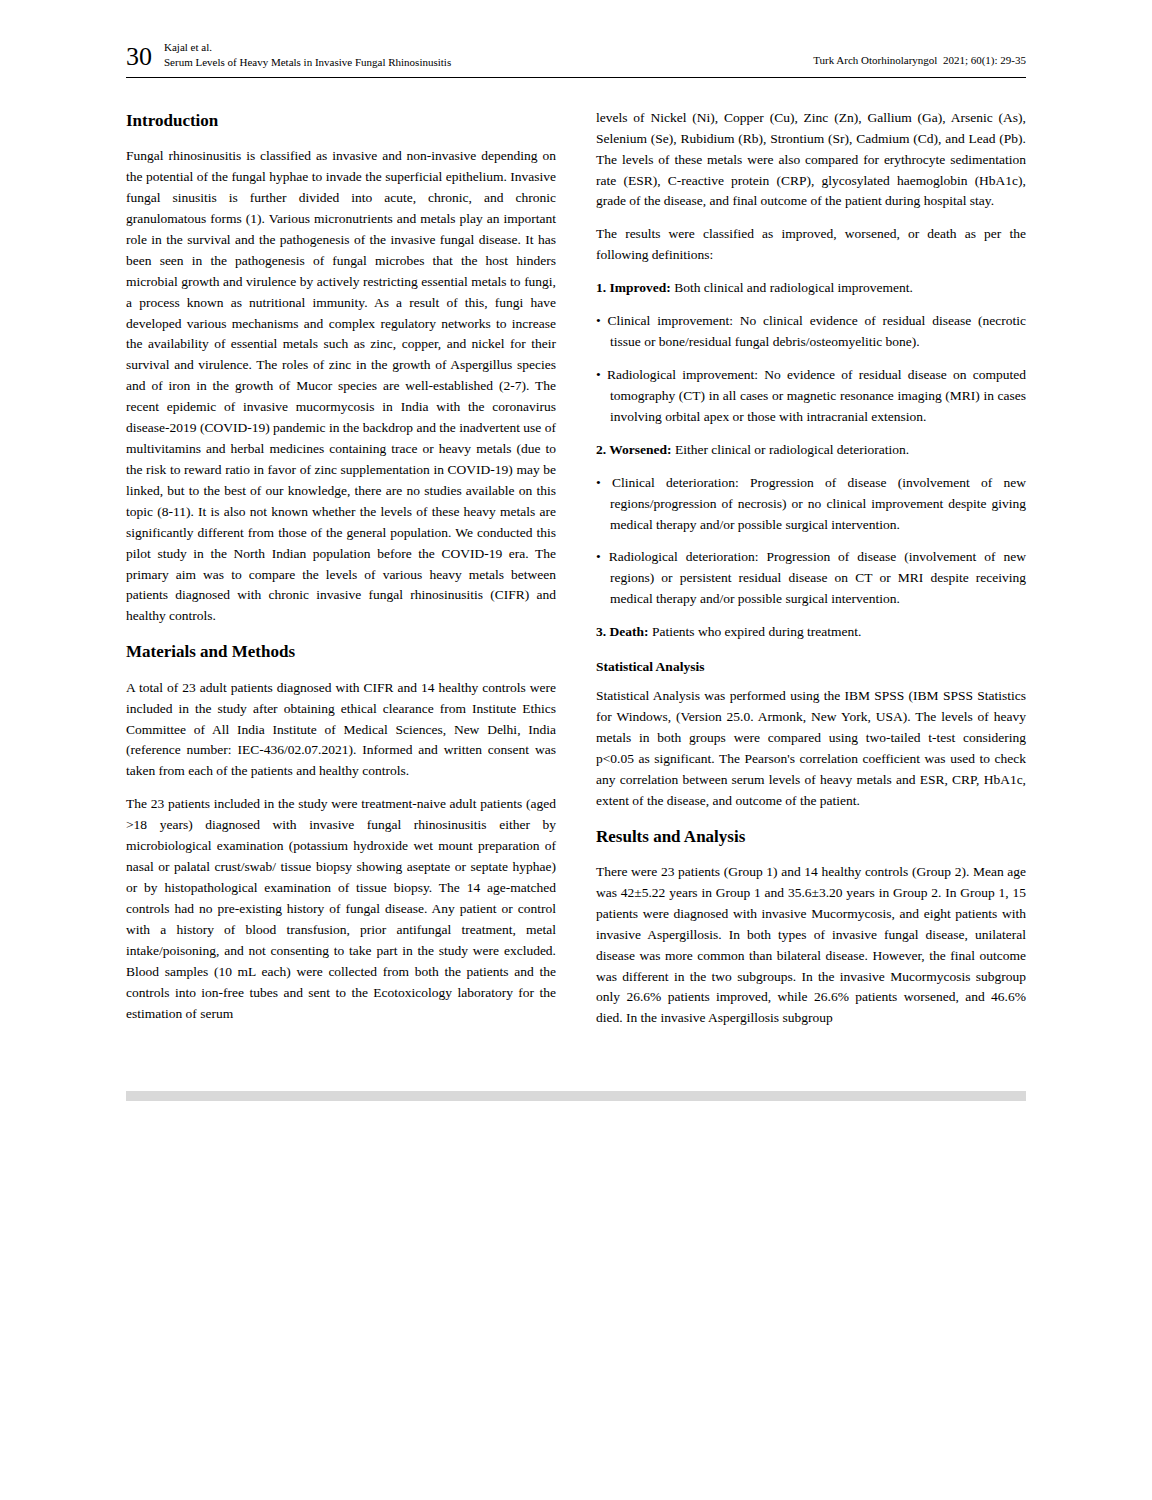30
Kajal et al.
Serum Levels of Heavy Metals in Invasive Fungal Rhinosinusitis
Turk Arch Otorhinolaryngol 2021; 60(1): 29-35
Introduction
Fungal rhinosinusitis is classified as invasive and non-invasive depending on the potential of the fungal hyphae to invade the superficial epithelium. Invasive fungal sinusitis is further divided into acute, chronic, and chronic granulomatous forms (1). Various micronutrients and metals play an important role in the survival and the pathogenesis of the invasive fungal disease. It has been seen in the pathogenesis of fungal microbes that the host hinders microbial growth and virulence by actively restricting essential metals to fungi, a process known as nutritional immunity. As a result of this, fungi have developed various mechanisms and complex regulatory networks to increase the availability of essential metals such as zinc, copper, and nickel for their survival and virulence. The roles of zinc in the growth of Aspergillus species and of iron in the growth of Mucor species are well-established (2-7). The recent epidemic of invasive mucormycosis in India with the coronavirus disease-2019 (COVID-19) pandemic in the backdrop and the inadvertent use of multivitamins and herbal medicines containing trace or heavy metals (due to the risk to reward ratio in favor of zinc supplementation in COVID-19) may be linked, but to the best of our knowledge, there are no studies available on this topic (8-11). It is also not known whether the levels of these heavy metals are significantly different from those of the general population. We conducted this pilot study in the North Indian population before the COVID-19 era. The primary aim was to compare the levels of various heavy metals between patients diagnosed with chronic invasive fungal rhinosinusitis (CIFR) and healthy controls.
Materials and Methods
A total of 23 adult patients diagnosed with CIFR and 14 healthy controls were included in the study after obtaining ethical clearance from Institute Ethics Committee of All India Institute of Medical Sciences, New Delhi, India (reference number: IEC-436/02.07.2021). Informed and written consent was taken from each of the patients and healthy controls.
The 23 patients included in the study were treatment-naive adult patients (aged >18 years) diagnosed with invasive fungal rhinosinusitis either by microbiological examination (potassium hydroxide wet mount preparation of nasal or palatal crust/swab/ tissue biopsy showing aseptate or septate hyphae) or by histopathological examination of tissue biopsy. The 14 age-matched controls had no pre-existing history of fungal disease. Any patient or control with a history of blood transfusion, prior antifungal treatment, metal intake/poisoning, and not consenting to take part in the study were excluded. Blood samples (10 mL each) were collected from both the patients and the controls into ion-free tubes and sent to the Ecotoxicology laboratory for the estimation of serum
levels of Nickel (Ni), Copper (Cu), Zinc (Zn), Gallium (Ga), Arsenic (As), Selenium (Se), Rubidium (Rb), Strontium (Sr), Cadmium (Cd), and Lead (Pb). The levels of these metals were also compared for erythrocyte sedimentation rate (ESR), C-reactive protein (CRP), glycosylated haemoglobin (HbA1c), grade of the disease, and final outcome of the patient during hospital stay.
The results were classified as improved, worsened, or death as per the following definitions:
1. Improved: Both clinical and radiological improvement.
• Clinical improvement: No clinical evidence of residual disease (necrotic tissue or bone/residual fungal debris/osteomyelitic bone).
• Radiological improvement: No evidence of residual disease on computed tomography (CT) in all cases or magnetic resonance imaging (MRI) in cases involving orbital apex or those with intracranial extension.
2. Worsened: Either clinical or radiological deterioration.
• Clinical deterioration: Progression of disease (involvement of new regions/progression of necrosis) or no clinical improvement despite giving medical therapy and/or possible surgical intervention.
• Radiological deterioration: Progression of disease (involvement of new regions) or persistent residual disease on CT or MRI despite receiving medical therapy and/or possible surgical intervention.
3. Death: Patients who expired during treatment.
Statistical Analysis
Statistical Analysis was performed using the IBM SPSS (IBM SPSS Statistics for Windows, (Version 25.0. Armonk, New York, USA). The levels of heavy metals in both groups were compared using two-tailed t-test considering p<0.05 as significant. The Pearson's correlation coefficient was used to check any correlation between serum levels of heavy metals and ESR, CRP, HbA1c, extent of the disease, and outcome of the patient.
Results and Analysis
There were 23 patients (Group 1) and 14 healthy controls (Group 2). Mean age was 42±5.22 years in Group 1 and 35.6±3.20 years in Group 2. In Group 1, 15 patients were diagnosed with invasive Mucormycosis, and eight patients with invasive Aspergillosis. In both types of invasive fungal disease, unilateral disease was more common than bilateral disease. However, the final outcome was different in the two subgroups. In the invasive Mucormycosis subgroup only 26.6% patients improved, while 26.6% patients worsened, and 46.6% died. In the invasive Aspergillosis subgroup